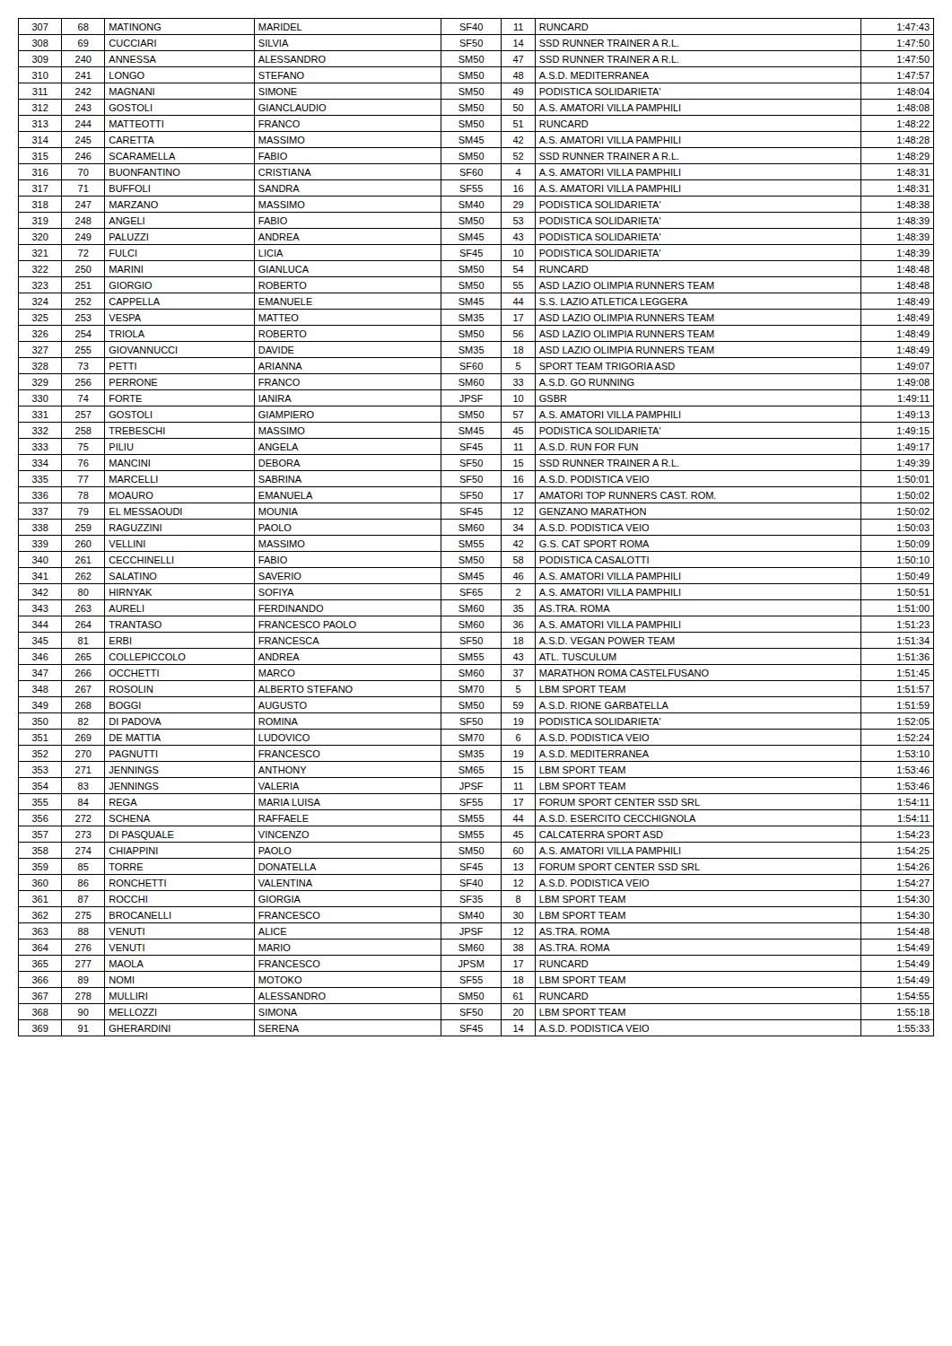| 307 | 68 | MATINONG | MARIDEL | SF40 | 11 | RUNCARD | 1:47:43 |
| 308 | 69 | CUCCIARI | SILVIA | SF50 | 14 | SSD RUNNER TRAINER A R.L. | 1:47:50 |
| 309 | 240 | ANNESSA | ALESSANDRO | SM50 | 47 | SSD RUNNER TRAINER A R.L. | 1:47:50 |
| 310 | 241 | LONGO | STEFANO | SM50 | 48 | A.S.D. MEDITERRANEA | 1:47:57 |
| 311 | 242 | MAGNANI | SIMONE | SM50 | 49 | PODISTICA SOLIDARIETA' | 1:48:04 |
| 312 | 243 | GOSTOLI | GIANCLAUDIO | SM50 | 50 | A.S. AMATORI VILLA PAMPHILI | 1:48:08 |
| 313 | 244 | MATTEOTTI | FRANCO | SM50 | 51 | RUNCARD | 1:48:22 |
| 314 | 245 | CARETTA | MASSIMO | SM45 | 42 | A.S. AMATORI VILLA PAMPHILI | 1:48:28 |
| 315 | 246 | SCARAMELLA | FABIO | SM50 | 52 | SSD RUNNER TRAINER A R.L. | 1:48:29 |
| 316 | 70 | BUONFANTINO | CRISTIANA | SF60 | 4 | A.S. AMATORI VILLA PAMPHILI | 1:48:31 |
| 317 | 71 | BUFFOLI | SANDRA | SF55 | 16 | A.S. AMATORI VILLA PAMPHILI | 1:48:31 |
| 318 | 247 | MARZANO | MASSIMO | SM40 | 29 | PODISTICA SOLIDARIETA' | 1:48:38 |
| 319 | 248 | ANGELI | FABIO | SM50 | 53 | PODISTICA SOLIDARIETA' | 1:48:39 |
| 320 | 249 | PALUZZI | ANDREA | SM45 | 43 | PODISTICA SOLIDARIETA' | 1:48:39 |
| 321 | 72 | FULCI | LICIA | SF45 | 10 | PODISTICA SOLIDARIETA' | 1:48:39 |
| 322 | 250 | MARINI | GIANLUCA | SM50 | 54 | RUNCARD | 1:48:48 |
| 323 | 251 | GIORGIO | ROBERTO | SM50 | 55 | ASD LAZIO OLIMPIA RUNNERS TEAM | 1:48:48 |
| 324 | 252 | CAPPELLA | EMANUELE | SM45 | 44 | S.S. LAZIO ATLETICA LEGGERA | 1:48:49 |
| 325 | 253 | VESPA | MATTEO | SM35 | 17 | ASD LAZIO OLIMPIA RUNNERS TEAM | 1:48:49 |
| 326 | 254 | TRIOLA | ROBERTO | SM50 | 56 | ASD LAZIO OLIMPIA RUNNERS TEAM | 1:48:49 |
| 327 | 255 | GIOVANNUCCI | DAVIDE | SM35 | 18 | ASD LAZIO OLIMPIA RUNNERS TEAM | 1:48:49 |
| 328 | 73 | PETTI | ARIANNA | SF60 | 5 | SPORT TEAM TRIGORIA ASD | 1:49:07 |
| 329 | 256 | PERRONE | FRANCO | SM60 | 33 | A.S.D. GO RUNNING | 1:49:08 |
| 330 | 74 | FORTE | IANIRA | JPSF | 10 | GSBR | 1:49:11 |
| 331 | 257 | GOSTOLI | GIAMPIERO | SM50 | 57 | A.S. AMATORI VILLA PAMPHILI | 1:49:13 |
| 332 | 258 | TREBESCHI | MASSIMO | SM45 | 45 | PODISTICA SOLIDARIETA' | 1:49:15 |
| 333 | 75 | PILIU | ANGELA | SF45 | 11 | A.S.D. RUN FOR FUN | 1:49:17 |
| 334 | 76 | MANCINI | DEBORA | SF50 | 15 | SSD RUNNER TRAINER A R.L. | 1:49:39 |
| 335 | 77 | MARCELLI | SABRINA | SF50 | 16 | A.S.D. PODISTICA VEIO | 1:50:01 |
| 336 | 78 | MOAURO | EMANUELA | SF50 | 17 | AMATORI TOP RUNNERS CAST. ROM. | 1:50:02 |
| 337 | 79 | EL MESSAOUDI | MOUNIA | SF45 | 12 | GENZANO MARATHON | 1:50:02 |
| 338 | 259 | RAGUZZINI | PAOLO | SM60 | 34 | A.S.D. PODISTICA VEIO | 1:50:03 |
| 339 | 260 | VELLINI | MASSIMO | SM55 | 42 | G.S. CAT SPORT ROMA | 1:50:09 |
| 340 | 261 | CECCHINELLI | FABIO | SM50 | 58 | PODISTICA CASALOTTI | 1:50:10 |
| 341 | 262 | SALATINO | SAVERIO | SM45 | 46 | A.S. AMATORI VILLA PAMPHILI | 1:50:49 |
| 342 | 80 | HIRNYAK | SOFIYA | SF65 | 2 | A.S. AMATORI VILLA PAMPHILI | 1:50:51 |
| 343 | 263 | AURELI | FERDINANDO | SM60 | 35 | AS.TRA. ROMA | 1:51:00 |
| 344 | 264 | TRANTASO | FRANCESCO PAOLO | SM60 | 36 | A.S. AMATORI VILLA PAMPHILI | 1:51:23 |
| 345 | 81 | ERBI | FRANCESCA | SF50 | 18 | A.S.D. VEGAN POWER TEAM | 1:51:34 |
| 346 | 265 | COLLEPICCOLO | ANDREA | SM55 | 43 | ATL. TUSCULUM | 1:51:36 |
| 347 | 266 | OCCHETTI | MARCO | SM60 | 37 | MARATHON ROMA CASTELFUSANO | 1:51:45 |
| 348 | 267 | ROSOLIN | ALBERTO STEFANO | SM70 | 5 | LBM SPORT TEAM | 1:51:57 |
| 349 | 268 | BOGGI | AUGUSTO | SM50 | 59 | A.S.D. RIONE GARBATELLA | 1:51:59 |
| 350 | 82 | DI PADOVA | ROMINA | SF50 | 19 | PODISTICA SOLIDARIETA' | 1:52:05 |
| 351 | 269 | DE MATTIA | LUDOVICO | SM70 | 6 | A.S.D. PODISTICA VEIO | 1:52:24 |
| 352 | 270 | PAGNUTTI | FRANCESCO | SM35 | 19 | A.S.D. MEDITERRANEA | 1:53:10 |
| 353 | 271 | JENNINGS | ANTHONY | SM65 | 15 | LBM SPORT TEAM | 1:53:46 |
| 354 | 83 | JENNINGS | VALERIA | JPSF | 11 | LBM SPORT TEAM | 1:53:46 |
| 355 | 84 | REGA | MARIA LUISA | SF55 | 17 | FORUM SPORT CENTER SSD SRL | 1:54:11 |
| 356 | 272 | SCHENA | RAFFAELE | SM55 | 44 | A.S.D. ESERCITO CECCHIGNOLA | 1:54:11 |
| 357 | 273 | DI PASQUALE | VINCENZO | SM55 | 45 | CALCATERRA SPORT ASD | 1:54:23 |
| 358 | 274 | CHIAPPINI | PAOLO | SM50 | 60 | A.S. AMATORI VILLA PAMPHILI | 1:54:25 |
| 359 | 85 | TORRE | DONATELLA | SF45 | 13 | FORUM SPORT CENTER SSD SRL | 1:54:26 |
| 360 | 86 | RONCHETTI | VALENTINA | SF40 | 12 | A.S.D. PODISTICA VEIO | 1:54:27 |
| 361 | 87 | ROCCHI | GIORGIA | SF35 | 8 | LBM SPORT TEAM | 1:54:30 |
| 362 | 275 | BROCANELLI | FRANCESCO | SM40 | 30 | LBM SPORT TEAM | 1:54:30 |
| 363 | 88 | VENUTI | ALICE | JPSF | 12 | AS.TRA. ROMA | 1:54:48 |
| 364 | 276 | VENUTI | MARIO | SM60 | 38 | AS.TRA. ROMA | 1:54:49 |
| 365 | 277 | MAOLA | FRANCESCO | JPSM | 17 | RUNCARD | 1:54:49 |
| 366 | 89 | NOMI | MOTOKO | SF55 | 18 | LBM SPORT TEAM | 1:54:49 |
| 367 | 278 | MULLIRI | ALESSANDRO | SM50 | 61 | RUNCARD | 1:54:55 |
| 368 | 90 | MELLOZZI | SIMONA | SF50 | 20 | LBM SPORT TEAM | 1:55:18 |
| 369 | 91 | GHERARDINI | SERENA | SF45 | 14 | A.S.D. PODISTICA VEIO | 1:55:33 |